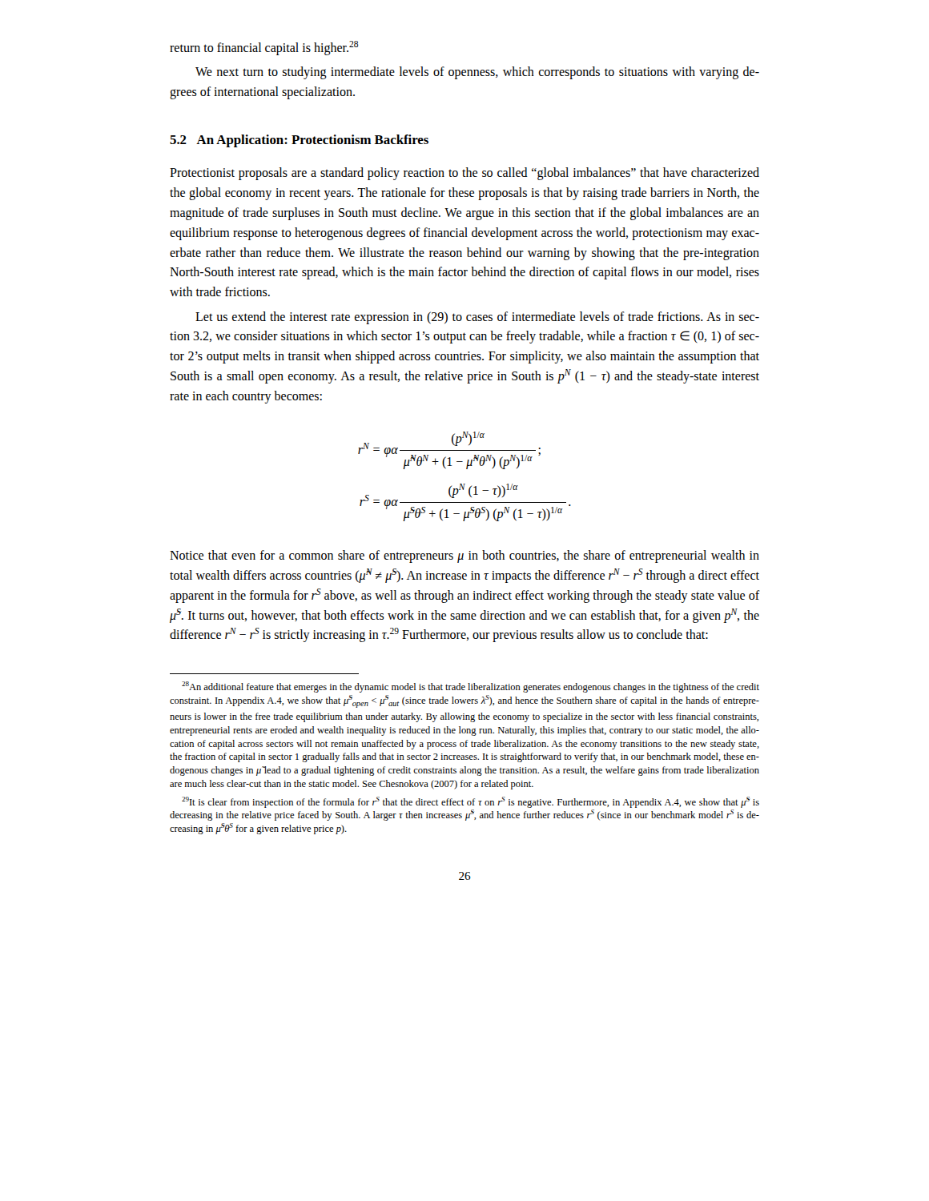return to financial capital is higher.28
We next turn to studying intermediate levels of openness, which corresponds to situations with varying degrees of international specialization.
5.2 An Application: Protectionism Backfires
Protectionist proposals are a standard policy reaction to the so called “global imbalances” that have characterized the global economy in recent years. The rationale for these proposals is that by raising trade barriers in North, the magnitude of trade surpluses in South must decline. We argue in this section that if the global imbalances are an equilibrium response to heterogenous degrees of financial development across the world, protectionism may exacerbate rather than reduce them. We illustrate the reason behind our warning by showing that the pre-integration North-South interest rate spread, which is the main factor behind the direction of capital flows in our model, rises with trade frictions.
Let us extend the interest rate expression in (29) to cases of intermediate levels of trade frictions. As in section 3.2, we consider situations in which sector 1’s output can be freely tradable, while a fraction τ ∈ (0, 1) of sector 2’s output melts in transit when shipped across countries. For simplicity, we also maintain the assumption that South is a small open economy. As a result, the relative price in South is pN (1 − τ) and the steady-state interest rate in each country becomes:
| r N | = | φα ( p N ) 1/ α μ̃ N θ N + (1 − μ̃ N θ N ) ( p N ) 1/ α ; |
| r S | = | φα ( p N (1 − τ )) 1/ α μ̃ S θ S + (1 − μ̃ S θ S ) ( p N (1 − τ )) 1/ α . |
Notice that even for a common share of entrepreneurs μ in both countries, the share of entrepreneurial wealth in total wealth differs across countries (μ̃N ≠ μ̃S). An increase in τ impacts the difference rN − rS through a direct effect apparent in the formula for rS above, as well as through an indirect effect working through the steady state value of μ̃S. It turns out, however, that both effects work in the same direction and we can establish that, for a given pN, the difference rN − rS is strictly increasing in τ.29 Furthermore, our previous results allow us to conclude that:
28An additional feature that emerges in the dynamic model is that trade liberalization generates endogenous changes in the tightness of the credit constraint. In Appendix A.4, we show that μ̃Sopen < μ̃Saut (since trade lowers λS), and hence the Southern share of capital in the hands of entrepreneurs is lower in the free trade equilibrium than under autarky. By allowing the economy to specialize in the sector with less financial constraints, entrepreneurial rents are eroded and wealth inequality is reduced in the long run. Naturally, this implies that, contrary to our static model, the allocation of capital across sectors will not remain unaffected by a process of trade liberalization. As the economy transitions to the new steady state, the fraction of capital in sector 1 gradually falls and that in sector 2 increases. It is straightforward to verify that, in our benchmark model, these endogenous changes in μ̃ lead to a gradual tightening of credit constraints along the transition. As a result, the welfare gains from trade liberalization are much less clear-cut than in the static model. See Chesnokova (2007) for a related point.
29It is clear from inspection of the formula for rS that the direct effect of τ on rS is negative. Furthermore, in Appendix A.4, we show that μ̃S is decreasing in the relative price faced by South. A larger τ then increases μ̃S, and hence further reduces rS (since in our benchmark model rS is decreasing in μ̃SθS for a given relative price p).
26